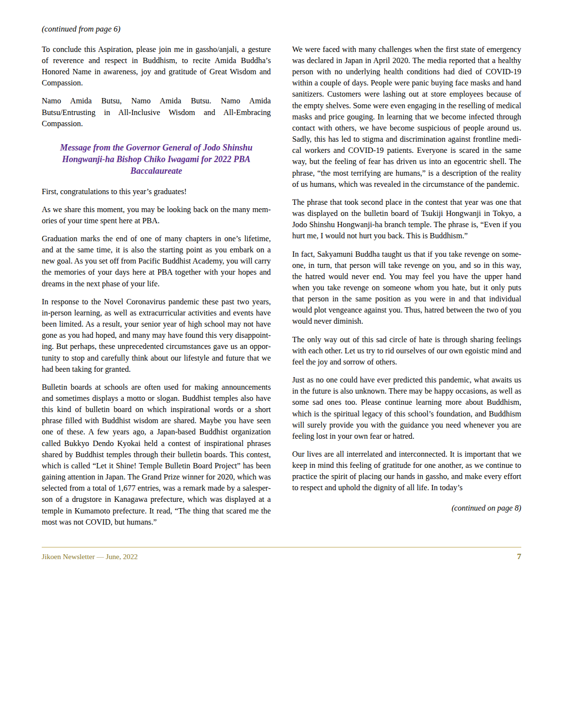(continued from page 6)
To conclude this Aspiration, please join me in gassho/anjali, a gesture of reverence and respect in Buddhism, to recite Amida Buddha’s Honored Name in awareness, joy and gratitude of Great Wisdom and Compassion.
Namo Amida Butsu, Namo Amida Butsu. Namo Amida Butsu/Entrusting in All-Inclusive Wisdom and All-Embracing Compassion.
Message from the Governor General of Jodo Shinshu Hongwanji-ha Bishop Chiko Iwagami for 2022 PBA Baccalaureate
First, congratulations to this year’s graduates!
As we share this moment, you may be looking back on the many memories of your time spent here at PBA.
Graduation marks the end of one of many chapters in one’s lifetime, and at the same time, it is also the starting point as you embark on a new goal. As you set off from Pacific Buddhist Academy, you will carry the memories of your days here at PBA together with your hopes and dreams in the next phase of your life.
In response to the Novel Coronavirus pandemic these past two years, in-person learning, as well as extracurricular activities and events have been limited. As a result, your senior year of high school may not have gone as you had hoped, and many may have found this very disappointing. But perhaps, these unprecedented circumstances gave us an opportunity to stop and carefully think about our lifestyle and future that we had been taking for granted.
Bulletin boards at schools are often used for making announcements and sometimes displays a motto or slogan. Buddhist temples also have this kind of bulletin board on which inspirational words or a short phrase filled with Buddhist wisdom are shared. Maybe you have seen one of these. A few years ago, a Japan-based Buddhist organization called Bukkyo Dendo Kyokai held a contest of inspirational phrases shared by Buddhist temples through their bulletin boards. This contest, which is called “Let it Shine! Temple Bulletin Board Project” has been gaining attention in Japan. The Grand Prize winner for 2020, which was selected from a total of 1,677 entries, was a remark made by a salesperson of a drugstore in Kanagawa prefecture, which was displayed at a temple in Kumamoto prefecture. It read, “The thing that scared me the most was not COVID, but humans.”
We were faced with many challenges when the first state of emergency was declared in Japan in April 2020. The media reported that a healthy person with no underlying health conditions had died of COVID-19 within a couple of days. People were panic buying face masks and hand sanitizers. Customers were lashing out at store employees because of the empty shelves. Some were even engaging in the reselling of medical masks and price gouging. In learning that we become infected through contact with others, we have become suspicious of people around us. Sadly, this has led to stigma and discrimination against frontline medical workers and COVID-19 patients. Everyone is scared in the same way, but the feeling of fear has driven us into an egocentric shell. The phrase, “the most terrifying are humans,” is a description of the reality of us humans, which was revealed in the circumstance of the pandemic.
The phrase that took second place in the contest that year was one that was displayed on the bulletin board of Tsukiji Hongwanji in Tokyo, a Jodo Shinshu Hongwanji-ha branch temple. The phrase is, “Even if you hurt me, I would not hurt you back. This is Buddhism.”
In fact, Sakyamuni Buddha taught us that if you take revenge on someone, in turn, that person will take revenge on you, and so in this way, the hatred would never end. You may feel you have the upper hand when you take revenge on someone whom you hate, but it only puts that person in the same position as you were in and that individual would plot vengeance against you. Thus, hatred between the two of you would never diminish.
The only way out of this sad circle of hate is through sharing feelings with each other. Let us try to rid ourselves of our own egoistic mind and feel the joy and sorrow of others.
Just as no one could have ever predicted this pandemic, what awaits us in the future is also unknown. There may be happy occasions, as well as some sad ones too. Please continue learning more about Buddhism, which is the spiritual legacy of this school’s foundation, and Buddhism will surely provide you with the guidance you need whenever you are feeling lost in your own fear or hatred.
Our lives are all interrelated and interconnected. It is important that we keep in mind this feeling of gratitude for one another, as we continue to practice the spirit of placing our hands in gassho, and make every effort to respect and uphold the dignity of all life. In today’s
(continued on page 8)
Jikoen Newsletter — June, 2022 7